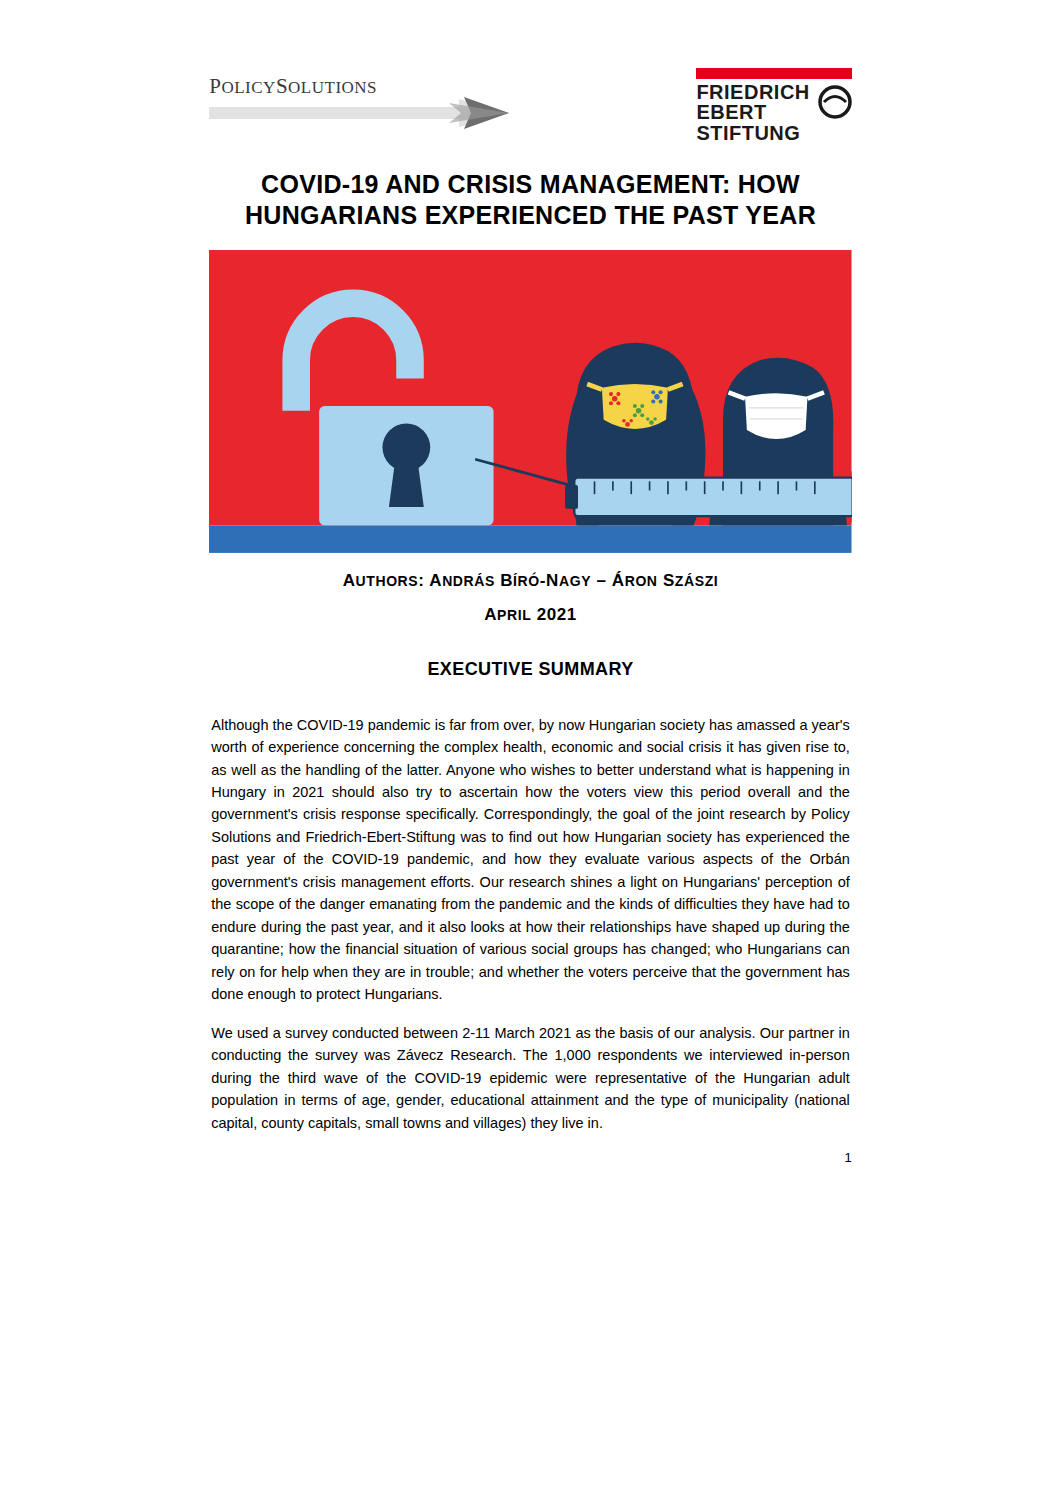POLICYSOLUTIONS
FRIEDRICH
EBERT
STIFTUNG
COVID-19 AND CRISIS MANAGEMENT: HOW
HUNGARIANS EXPERIENCED THE PAST YEAR
AUTHORS: ANDRÁS BÍRÓ-NAGY – ÁRON SZÁSZI
APRIL 2021
EXECUTIVE SUMMARY
Although the COVID-19 pandemic is far from over, by now Hungarian society has amassed a year's worth of experience concerning the complex health, economic and social crisis it has given rise to, as well as the handling of the latter. Anyone who wishes to better understand what is happening in Hungary in 2021 should also try to ascertain how the voters view this period overall and the government's crisis response specifically. Correspondingly, the goal of the joint research by Policy Solutions and Friedrich-Ebert-Stiftung was to find out how Hungarian society has experienced the past year of the COVID-19 pandemic, and how they evaluate various aspects of the Orbán government's crisis management efforts. Our research shines a light on Hungarians' perception of the scope of the danger emanating from the pandemic and the kinds of difficulties they have had to endure during the past year, and it also looks at how their relationships have shaped up during the quarantine; how the financial situation of various social groups has changed; who Hungarians can rely on for help when they are in trouble; and whether the voters perceive that the government has done enough to protect Hungarians.
We used a survey conducted between 2-11 March 2021 as the basis of our analysis. Our partner in conducting the survey was Závecz Research. The 1,000 respondents we interviewed in-person during the third wave of the COVID-19 epidemic were representative of the Hungarian adult population in terms of age, gender, educational attainment and the type of municipality (national capital, county capitals, small towns and villages) they live in.
1